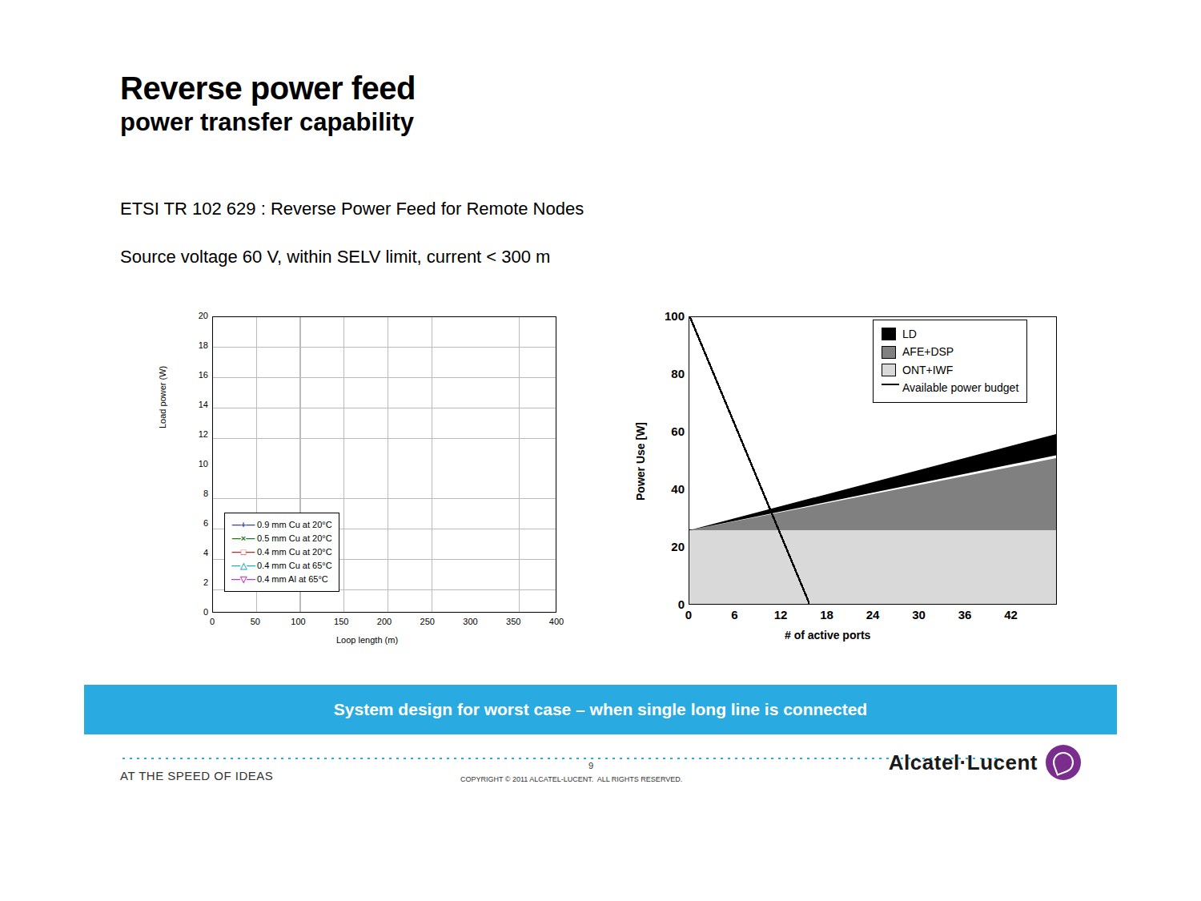Reverse power feed
power transfer capability
ETSI TR 102 629 : Reverse Power Feed for Remote Nodes
Source voltage 60 V, within SELV limit, current < 300 m
Load power (W)
20
18
16
14
12
10
8
6
4
2
0
—+—0.9 mm Cu at 20°C
—×—0.5 mm Cu at 20°C
—□—0.4 mm Cu at 20°C
—△—0.4 mm Cu at 65°C
—▽—0.4 mm Al at 65°C
0
50
100
150
200
250
300
350
400
Loop length (m)
Power Use [W]
100
80
60
40
20
0
LD
AFE+DSP
ONT+IWF
Available power budget
0
6
12
18
24
30
36
42
# of active ports
System design for worst case – when single long line is connected
AT THE SPEED OF IDEAS
9
COPYRIGHT © 2011 ALCATEL-LUCENT. ALL RIGHTS RESERVED.
Alcatel·Lucent